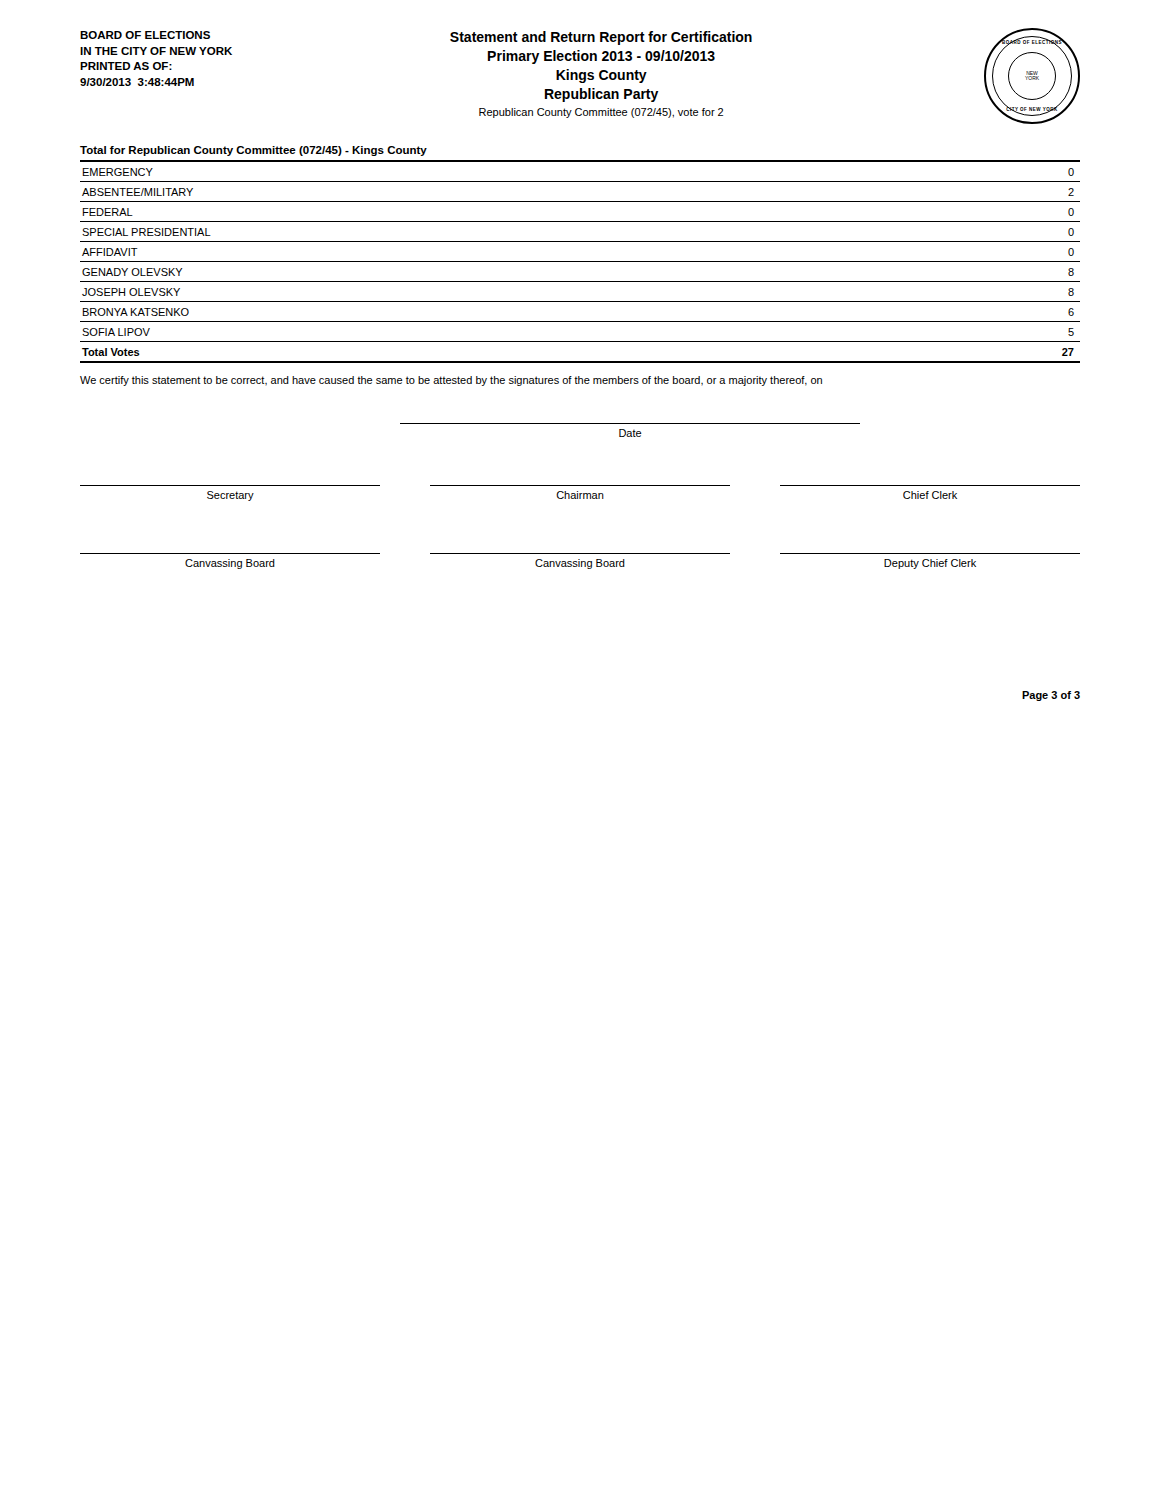BOARD OF ELECTIONS
IN THE CITY OF NEW YORK
PRINTED AS OF:
9/30/2013 3:48:44PM
Statement and Return Report for Certification
Primary Election 2013 - 09/10/2013
Kings County
Republican Party
Republican County Committee (072/45), vote for 2
BOARD OF ELECTIONS
NEW
YORK
CITY OF NEW YORK
Total for Republican County Committee (072/45) - Kings County
| EMERGENCY | 0 |
| ABSENTEE/MILITARY | 2 |
| FEDERAL | 0 |
| SPECIAL PRESIDENTIAL | 0 |
| AFFIDAVIT | 0 |
| GENADY OLEVSKY | 8 |
| JOSEPH OLEVSKY | 8 |
| BRONYA KATSENKO | 6 |
| SOFIA LIPOV | 5 |
| Total Votes | 27 |
We certify this statement to be correct, and have caused the same to be attested by the signatures of the members of the board, or a majority thereof, on
Date
Secretary
Chairman
Chief Clerk
Canvassing Board
Canvassing Board
Deputy Chief Clerk
Page 3 of 3